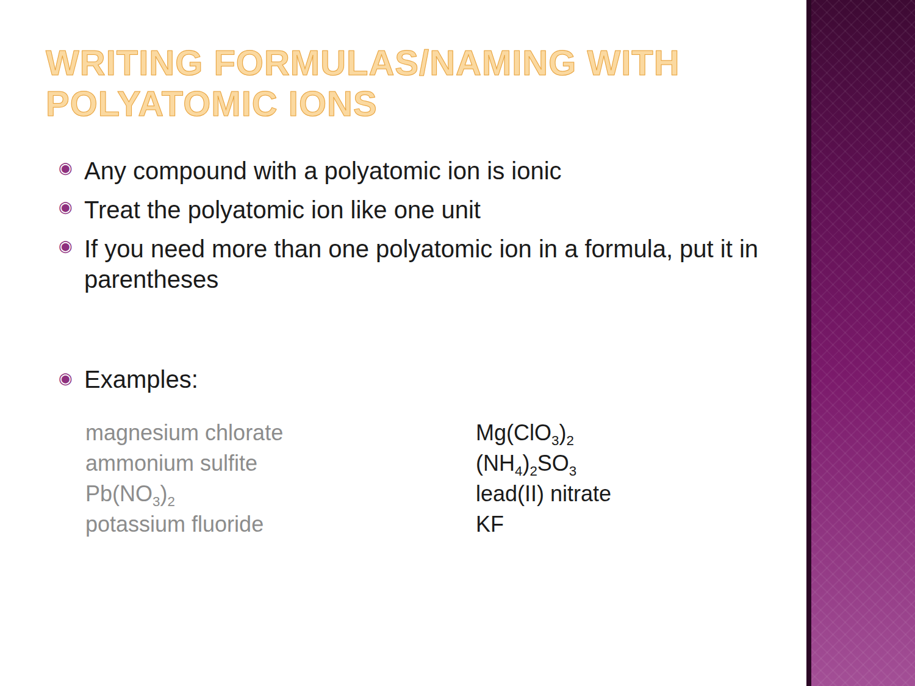Writing Formulas/Naming with Polyatomic Ions
Any compound with a polyatomic ion is ionic
Treat the polyatomic ion like one unit
If you need more than one polyatomic ion in a formula, put it in parentheses
Examples:
| magnesium chlorate | Mg(ClO 3 ) 2 |
| ammonium sulfite | (NH 4 ) 2 SO 3 |
| Pb(NO 3 ) 2 | lead(II) nitrate |
| potassium fluoride | KF |